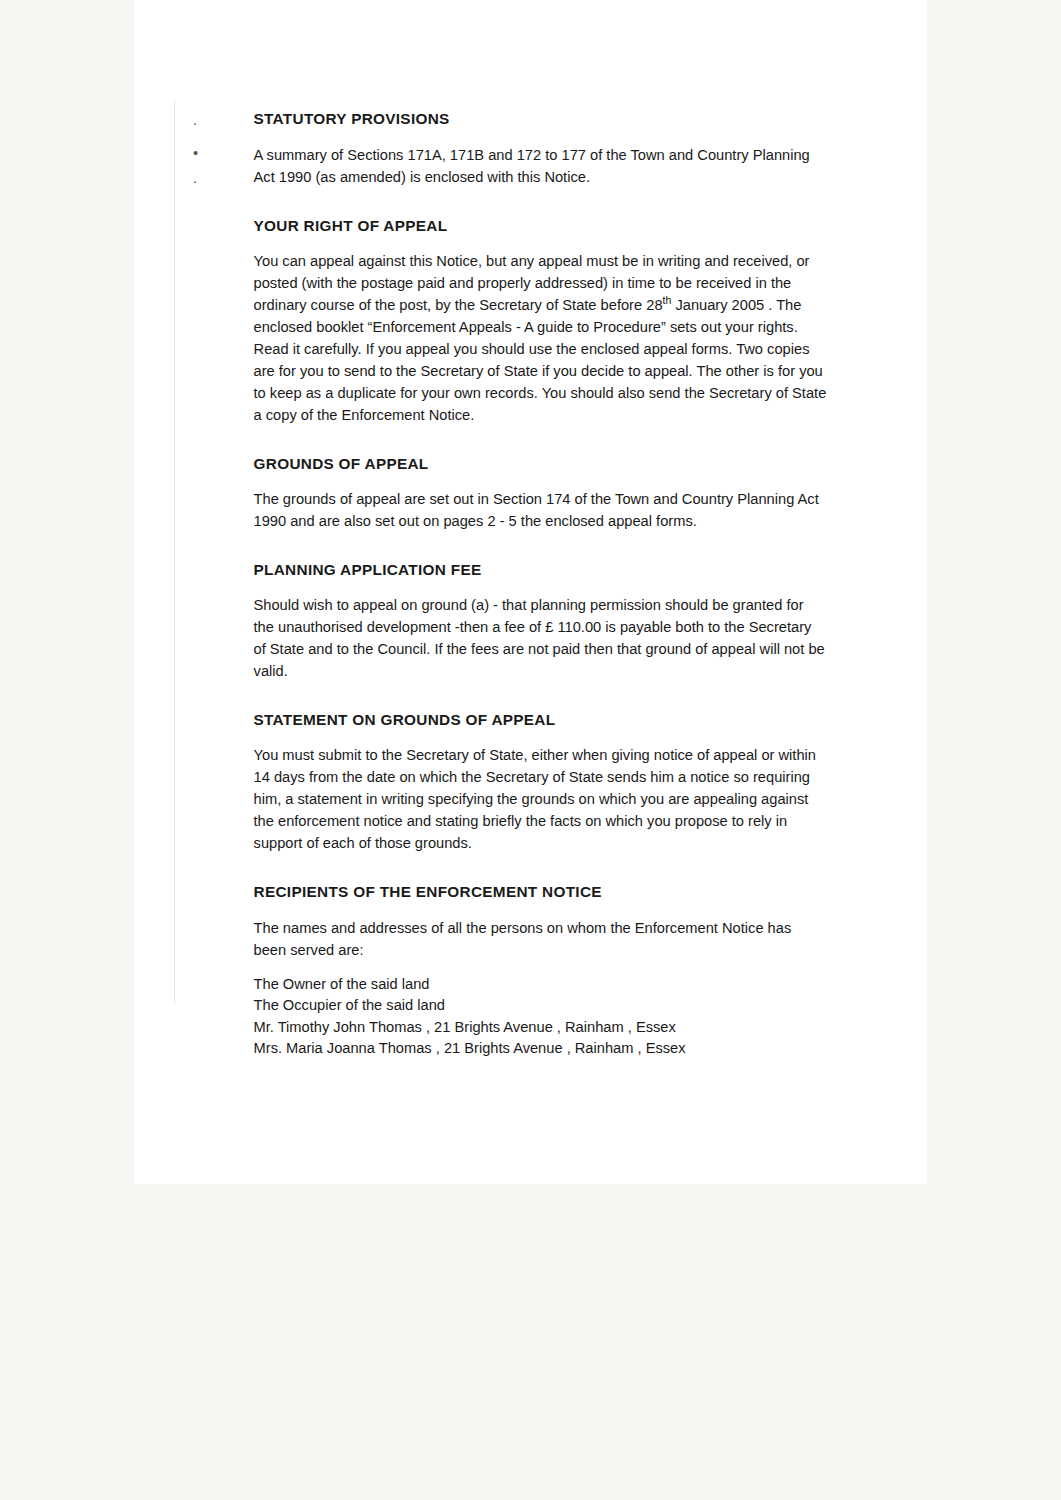. • .
Statutory Provisions
A summary of Sections 171A, 171B and 172 to 177 of the Town and Country Planning Act 1990 (as amended) is enclosed with this Notice.
Your Right of Appeal
You can appeal against this Notice, but any appeal must be in writing and received, or posted (with the postage paid and properly addressed) in time to be received in the ordinary course of the post, by the Secretary of State before 28th January 2005 . The enclosed booklet “Enforcement Appeals - A guide to Procedure” sets out your rights. Read it carefully. If you appeal you should use the enclosed appeal forms. Two copies are for you to send to the Secretary of State if you decide to appeal. The other is for you to keep as a duplicate for your own records. You should also send the Secretary of State a copy of the Enforcement Notice.
Grounds of Appeal
The grounds of appeal are set out in Section 174 of the Town and Country Planning Act 1990 and are also set out on pages 2 - 5 the enclosed appeal forms.
Planning Application Fee
Should wish to appeal on ground (a) - that planning permission should be granted for the unauthorised development -then a fee of £ 110.00 is payable both to the Secretary of State and to the Council. If the fees are not paid then that ground of appeal will not be valid.
Statement on Grounds of Appeal
You must submit to the Secretary of State, either when giving notice of appeal or within 14 days from the date on which the Secretary of State sends him a notice so requiring him, a statement in writing specifying the grounds on which you are appealing against the enforcement notice and stating briefly the facts on which you propose to rely in support of each of those grounds.
Recipients of the Enforcement Notice
The names and addresses of all the persons on whom the Enforcement Notice has been served are:
The Owner of the said land
The Occupier of the said land
Mr. Timothy John Thomas , 21 Brights Avenue , Rainham , Essex
Mrs. Maria Joanna Thomas , 21 Brights Avenue , Rainham , Essex